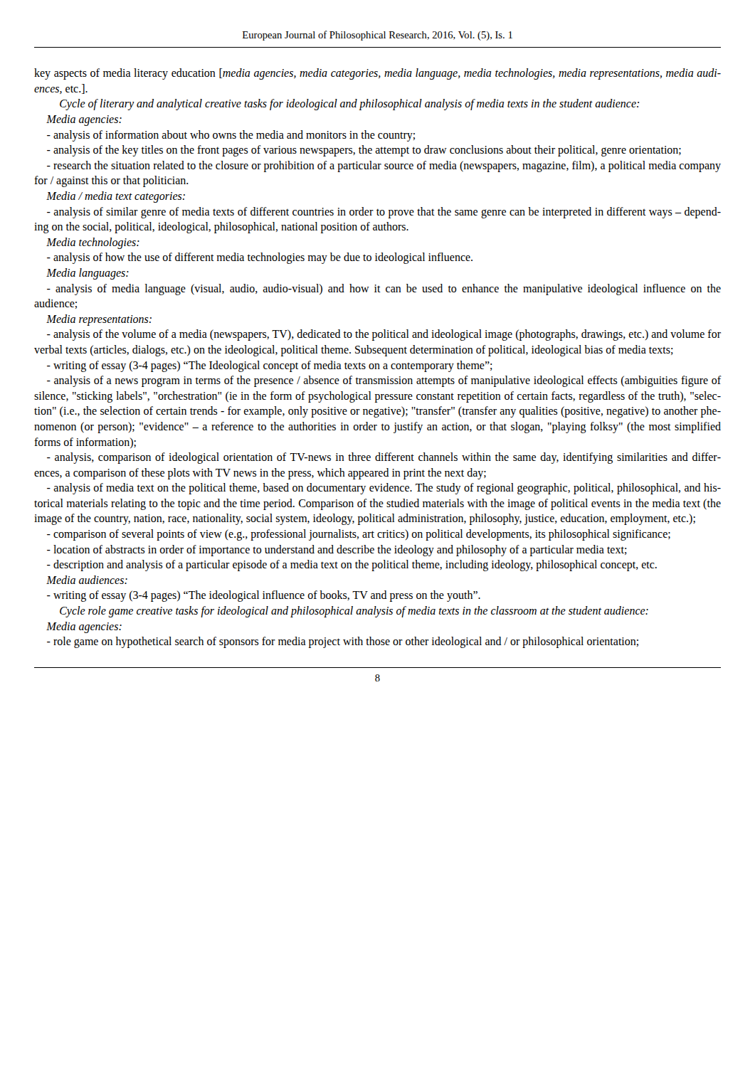European Journal of Philosophical Research, 2016, Vol. (5), Is. 1
key aspects of media literacy education [media agencies, media categories, media language, media technologies, media representations, media audiences, etc.].
Cycle of literary and analytical creative tasks for ideological and philosophical analysis of media texts in the student audience:
Media agencies:
- analysis of information about who owns the media and monitors in the country;
- analysis of the key titles on the front pages of various newspapers, the attempt to draw conclusions about their political, genre orientation;
- research the situation related to the closure or prohibition of a particular source of media (newspapers, magazine, film), a political media company for / against this or that politician.
Media / media text categories:
- analysis of similar genre of media texts of different countries in order to prove that the same genre can be interpreted in different ways – depending on the social, political, ideological, philosophical, national position of authors.
Media technologies:
- analysis of how the use of different media technologies may be due to ideological influence.
Media languages:
- analysis of media language (visual, audio, audio-visual) and how it can be used to enhance the manipulative ideological influence on the audience;
Media representations:
- analysis of the volume of a media (newspapers, TV), dedicated to the political and ideological image (photographs, drawings, etc.) and volume for verbal texts (articles, dialogs, etc.) on the ideological, political theme. Subsequent determination of political, ideological bias of media texts;
- writing of essay (3-4 pages) “The Ideological concept of media texts on a contemporary theme”;
- analysis of a news program in terms of the presence / absence of transmission attempts of manipulative ideological effects (ambiguities figure of silence, "sticking labels", "orchestration" (ie in the form of psychological pressure constant repetition of certain facts, regardless of the truth), "selection" (i.e., the selection of certain trends - for example, only positive or negative); "transfer" (transfer any qualities (positive, negative) to another phenomenon (or person); "evidence" – a reference to the authorities in order to justify an action, or that slogan, "playing folksy" (the most simplified forms of information);
- analysis, comparison of ideological orientation of TV-news in three different channels within the same day, identifying similarities and differences, a comparison of these plots with TV news in the press, which appeared in print the next day;
- analysis of media text on the political theme, based on documentary evidence. The study of regional geographic, political, philosophical, and historical materials relating to the topic and the time period. Comparison of the studied materials with the image of political events in the media text (the image of the country, nation, race, nationality, social system, ideology, political administration, philosophy, justice, education, employment, etc.);
- comparison of several points of view (e.g., professional journalists, art critics) on political developments, its philosophical significance;
- location of abstracts in order of importance to understand and describe the ideology and philosophy of a particular media text;
- description and analysis of a particular episode of a media text on the political theme, including ideology, philosophical concept, etc.
Media audiences:
- writing of essay (3-4 pages) “The ideological influence of books, TV and press on the youth”.
Cycle role game creative tasks for ideological and philosophical analysis of media texts in the classroom at the student audience:
Media agencies:
- role game on hypothetical search of sponsors for media project with those or other ideological and / or philosophical orientation;
8